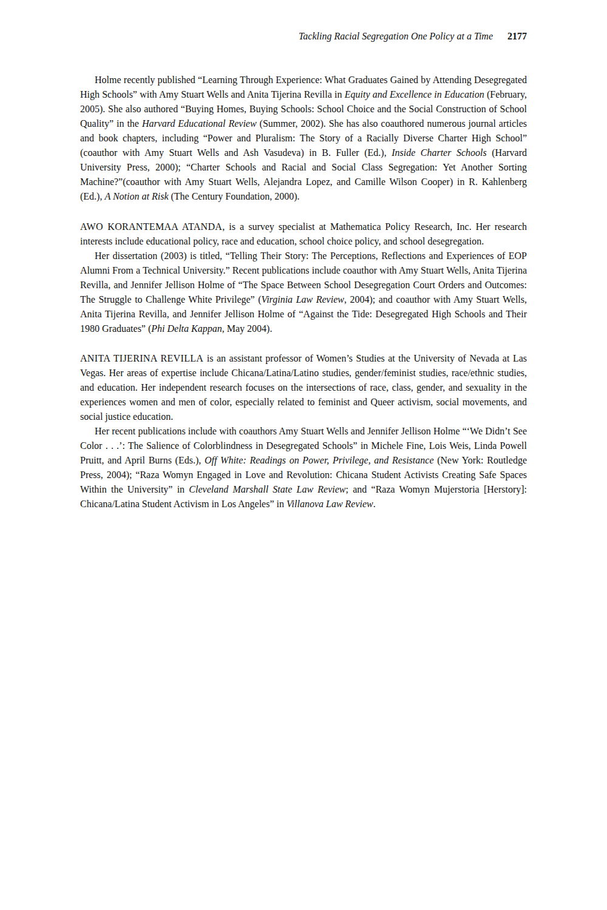Tackling Racial Segregation One Policy at a Time 2177
Holme recently published “Learning Through Experience: What Graduates Gained by Attending Desegregated High Schools” with Amy Stuart Wells and Anita Tijerina Revilla in Equity and Excellence in Education (February, 2005). She also authored “Buying Homes, Buying Schools: School Choice and the Social Construction of School Quality” in the Harvard Educational Review (Summer, 2002). She has also coauthored numerous journal articles and book chapters, including “Power and Pluralism: The Story of a Racially Diverse Charter High School” (coauthor with Amy Stuart Wells and Ash Vasudeva) in B. Fuller (Ed.), Inside Charter Schools (Harvard University Press, 2000); “Charter Schools and Racial and Social Class Segregation: Yet Another Sorting Machine?”(coauthor with Amy Stuart Wells, Alejandra Lopez, and Camille Wilson Cooper) in R. Kahlenberg (Ed.), A Notion at Risk (The Century Foundation, 2000).
Awo Korantemaa Atanda, is a survey specialist at Mathematica Policy Research, Inc. Her research interests include educational policy, race and education, school choice policy, and school desegregation.
Her dissertation (2003) is titled, “Telling Their Story: The Perceptions, Reflections and Experiences of EOP Alumni From a Technical University.” Recent publications include coauthor with Amy Stuart Wells, Anita Tijerina Revilla, and Jennifer Jellison Holme of “The Space Between School Desegregation Court Orders and Outcomes: The Struggle to Challenge White Privilege” (Virginia Law Review, 2004); and coauthor with Amy Stuart Wells, Anita Tijerina Revilla, and Jennifer Jellison Holme of “Against the Tide: Desegregated High Schools and Their 1980 Graduates” (Phi Delta Kappan, May 2004).
Anita Tijerina Revilla is an assistant professor of Women’s Studies at the University of Nevada at Las Vegas. Her areas of expertise include Chicana/Latina/Latino studies, gender/feminist studies, race/ethnic studies, and education. Her independent research focuses on the intersections of race, class, gender, and sexuality in the experiences women and men of color, especially related to feminist and Queer activism, social movements, and social justice education.
Her recent publications include with coauthors Amy Stuart Wells and Jennifer Jellison Holme “‘We Didn’t See Color . . .’: The Salience of Colorblindness in Desegregated Schools” in Michele Fine, Lois Weis, Linda Powell Pruitt, and April Burns (Eds.), Off White: Readings on Power, Privilege, and Resistance (New York: Routledge Press, 2004); “Raza Womyn Engaged in Love and Revolution: Chicana Student Activists Creating Safe Spaces Within the University” in Cleveland Marshall State Law Review; and “Raza Womyn Mujerstoria [Herstory]: Chicana/Latina Student Activism in Los Angeles” in Villanova Law Review.